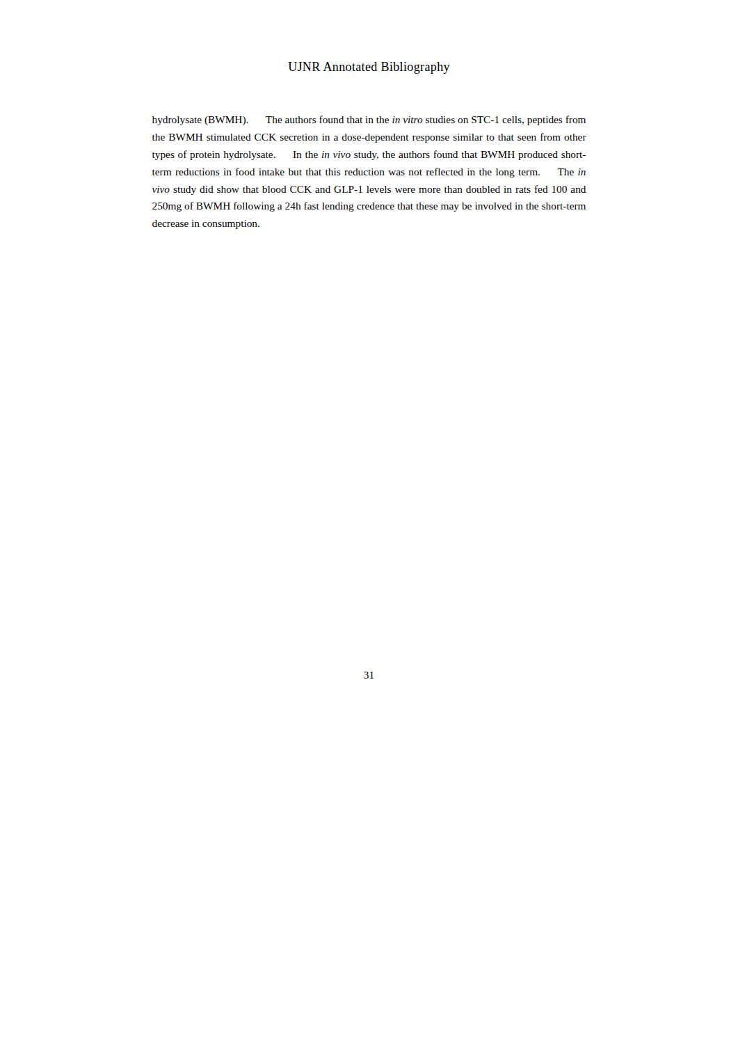UJNR Annotated Bibliography
hydrolysate (BWMH). The authors found that in the in vitro studies on STC-1 cells, peptides from the BWMH stimulated CCK secretion in a dose-dependent response similar to that seen from other types of protein hydrolysate. In the in vivo study, the authors found that BWMH produced short-term reductions in food intake but that this reduction was not reflected in the long term. The in vivo study did show that blood CCK and GLP-1 levels were more than doubled in rats fed 100 and 250mg of BWMH following a 24h fast lending credence that these may be involved in the short-term decrease in consumption.
31